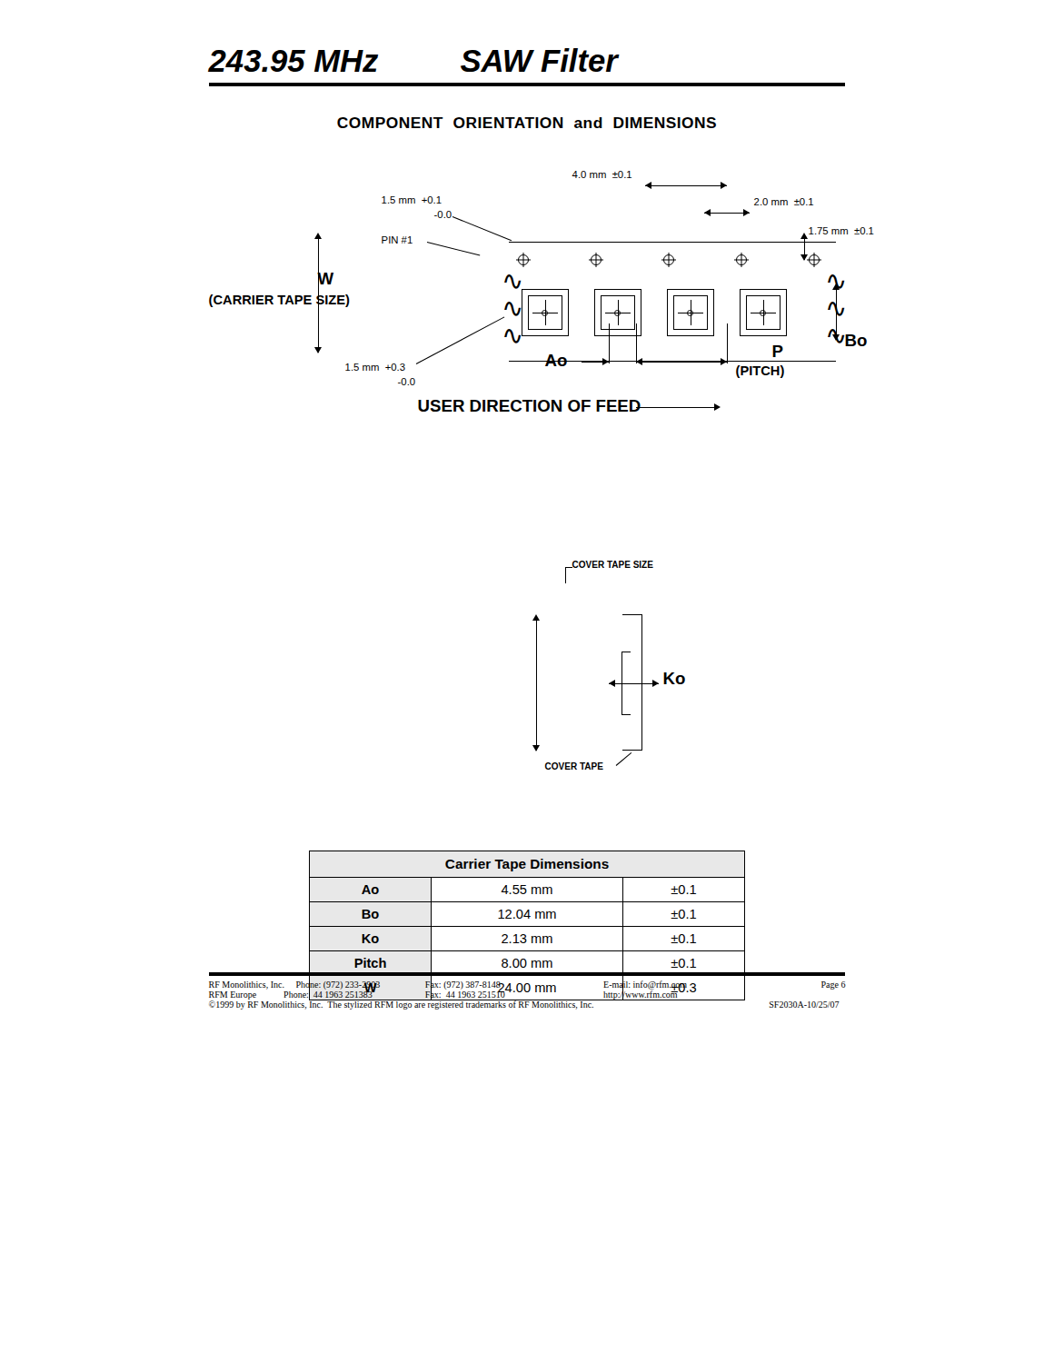243.95 MHz SAW Filter
COMPONENT ORIENTATION and DIMENSIONS
4.0 mm ±0.1
2.0 mm ±0.1
1.75 mm ±0.1
1.5 mm +0.1 -0.0
PIN #1
W (CARRIER TAPE SIZE)
1.5 mm +0.3 -0.0
∿ ∿ ∿ ∿ ∿ ∿
Bo
Ao
P (PITCH)
USER DIRECTION OF FEED
COVER TAPE SIZE
Ko
COVER TAPE
| Carrier Tape Dimensions |
| --- |
| Ao | 4.55 mm | ±0.1 |
| Bo | 12.04 mm | ±0.1 |
| Ko | 2.13 mm | ±0.1 |
| Pitch | 8.00 mm | ±0.1 |
| W | 24.00 mm | ±0.3 |
| RF Monolithics, Inc. Phone: (972) 233-2903 | Fax: (972) 387-8148 | E-mail: info@rfm.com | Page 6 |
| RFM Europe Phone: 44 1963 251383 | Fax: 44 1963 251510 | http://www.rfm.com | |
| ©1999 by RF Monolithics, Inc. The stylized RFM logo are registered trademarks of RF Monolithics, Inc. | SF2030A-10/25/07 |